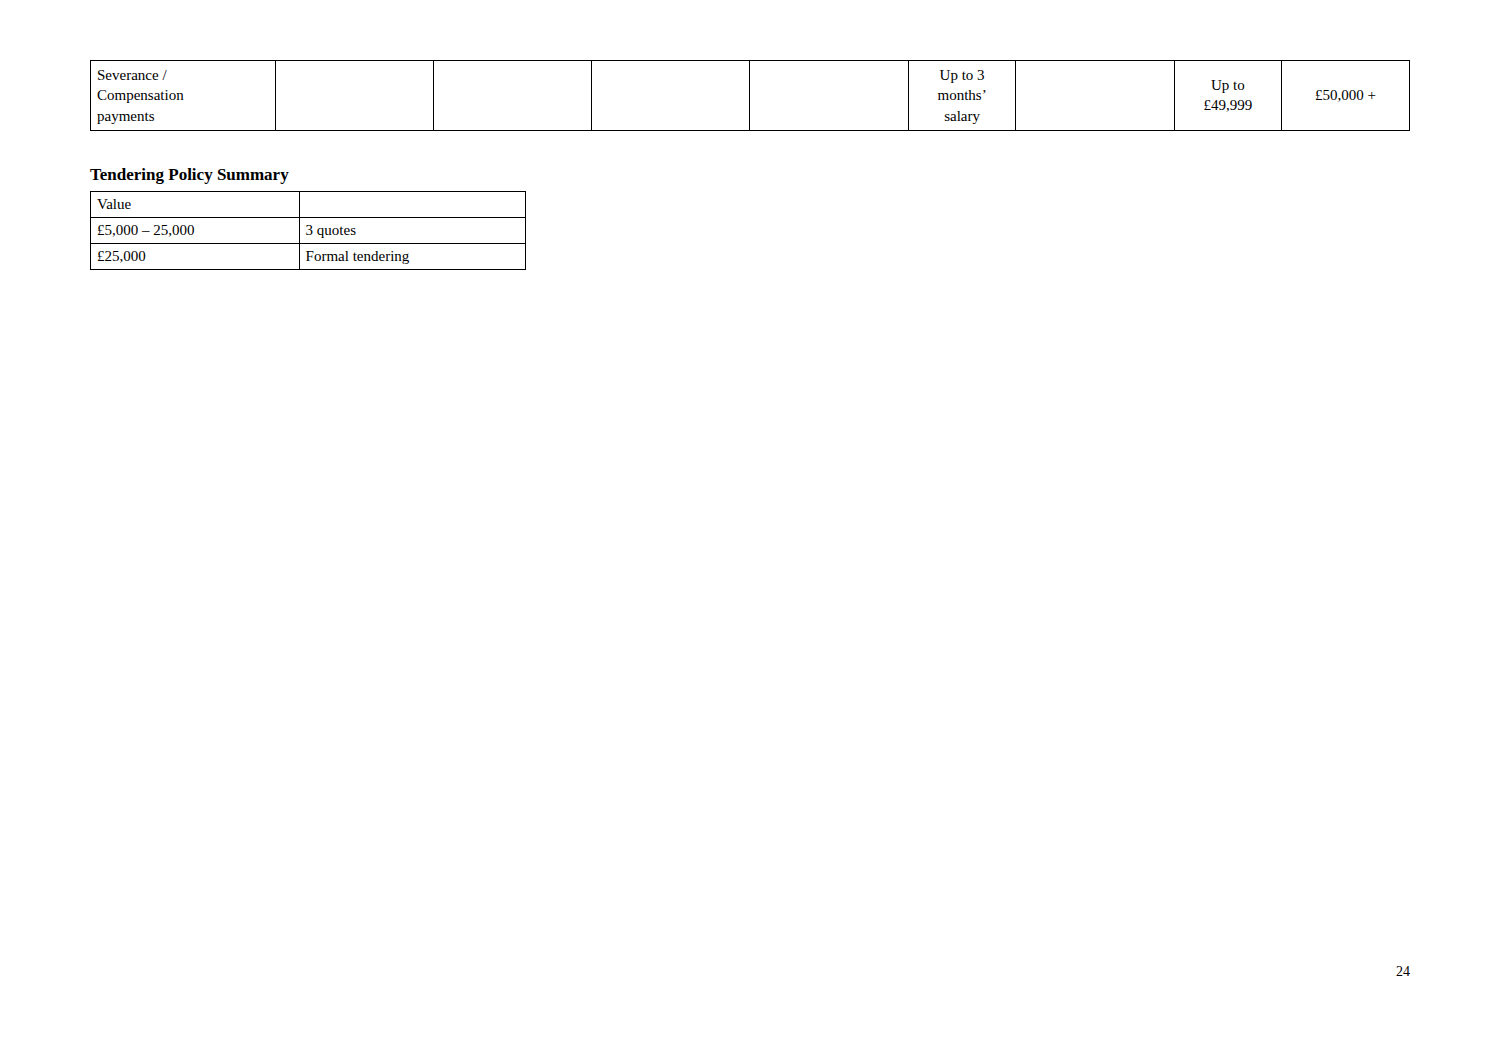| Severance / Compensation payments | | | | | Up to 3 months’ salary | | Up to £49,999 | £50,000 + |
Tendering Policy Summary
| Value | |
| £5,000 – 25,000 | 3 quotes |
| £25,000 | Formal tendering |
24